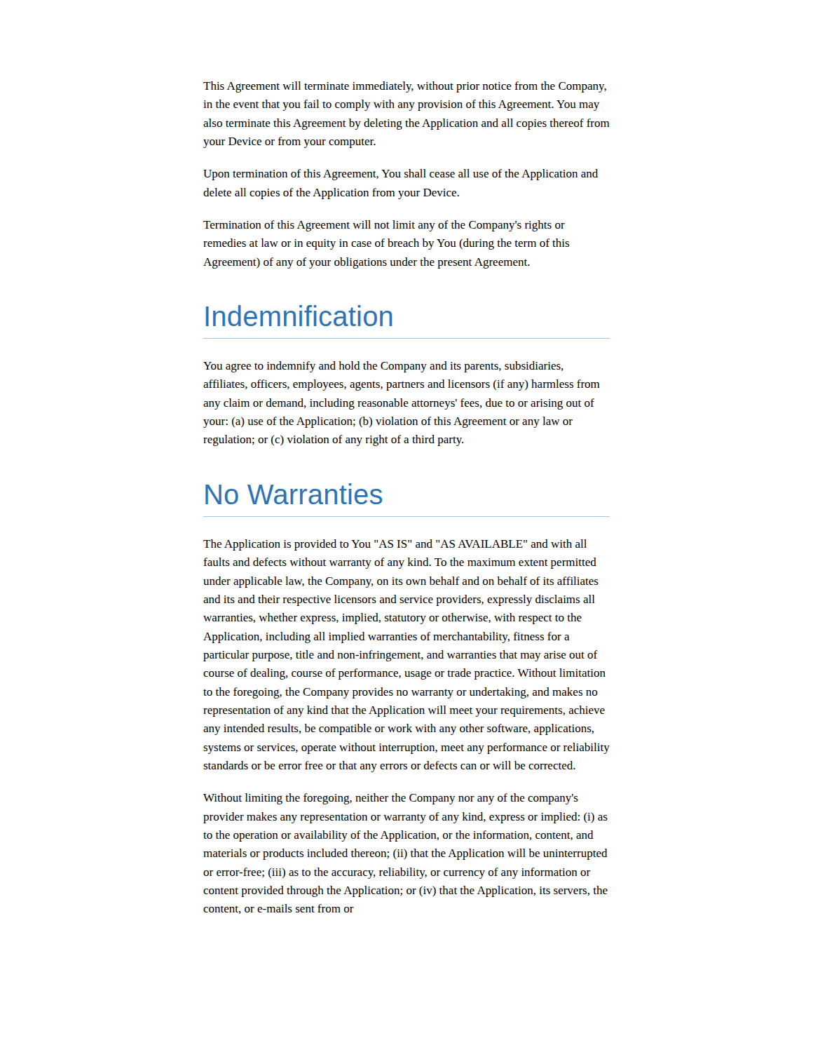This Agreement will terminate immediately, without prior notice from the Company, in the event that you fail to comply with any provision of this Agreement. You may also terminate this Agreement by deleting the Application and all copies thereof from your Device or from your computer.
Upon termination of this Agreement, You shall cease all use of the Application and delete all copies of the Application from your Device.
Termination of this Agreement will not limit any of the Company's rights or remedies at law or in equity in case of breach by You (during the term of this Agreement) of any of your obligations under the present Agreement.
Indemnification
You agree to indemnify and hold the Company and its parents, subsidiaries, affiliates, officers, employees, agents, partners and licensors (if any) harmless from any claim or demand, including reasonable attorneys' fees, due to or arising out of your: (a) use of the Application; (b) violation of this Agreement or any law or regulation; or (c) violation of any right of a third party.
No Warranties
The Application is provided to You "AS IS" and "AS AVAILABLE" and with all faults and defects without warranty of any kind. To the maximum extent permitted under applicable law, the Company, on its own behalf and on behalf of its affiliates and its and their respective licensors and service providers, expressly disclaims all warranties, whether express, implied, statutory or otherwise, with respect to the Application, including all implied warranties of merchantability, fitness for a particular purpose, title and non-infringement, and warranties that may arise out of course of dealing, course of performance, usage or trade practice. Without limitation to the foregoing, the Company provides no warranty or undertaking, and makes no representation of any kind that the Application will meet your requirements, achieve any intended results, be compatible or work with any other software, applications, systems or services, operate without interruption, meet any performance or reliability standards or be error free or that any errors or defects can or will be corrected.
Without limiting the foregoing, neither the Company nor any of the company's provider makes any representation or warranty of any kind, express or implied: (i) as to the operation or availability of the Application, or the information, content, and materials or products included thereon; (ii) that the Application will be uninterrupted or error-free; (iii) as to the accuracy, reliability, or currency of any information or content provided through the Application; or (iv) that the Application, its servers, the content, or e-mails sent from or